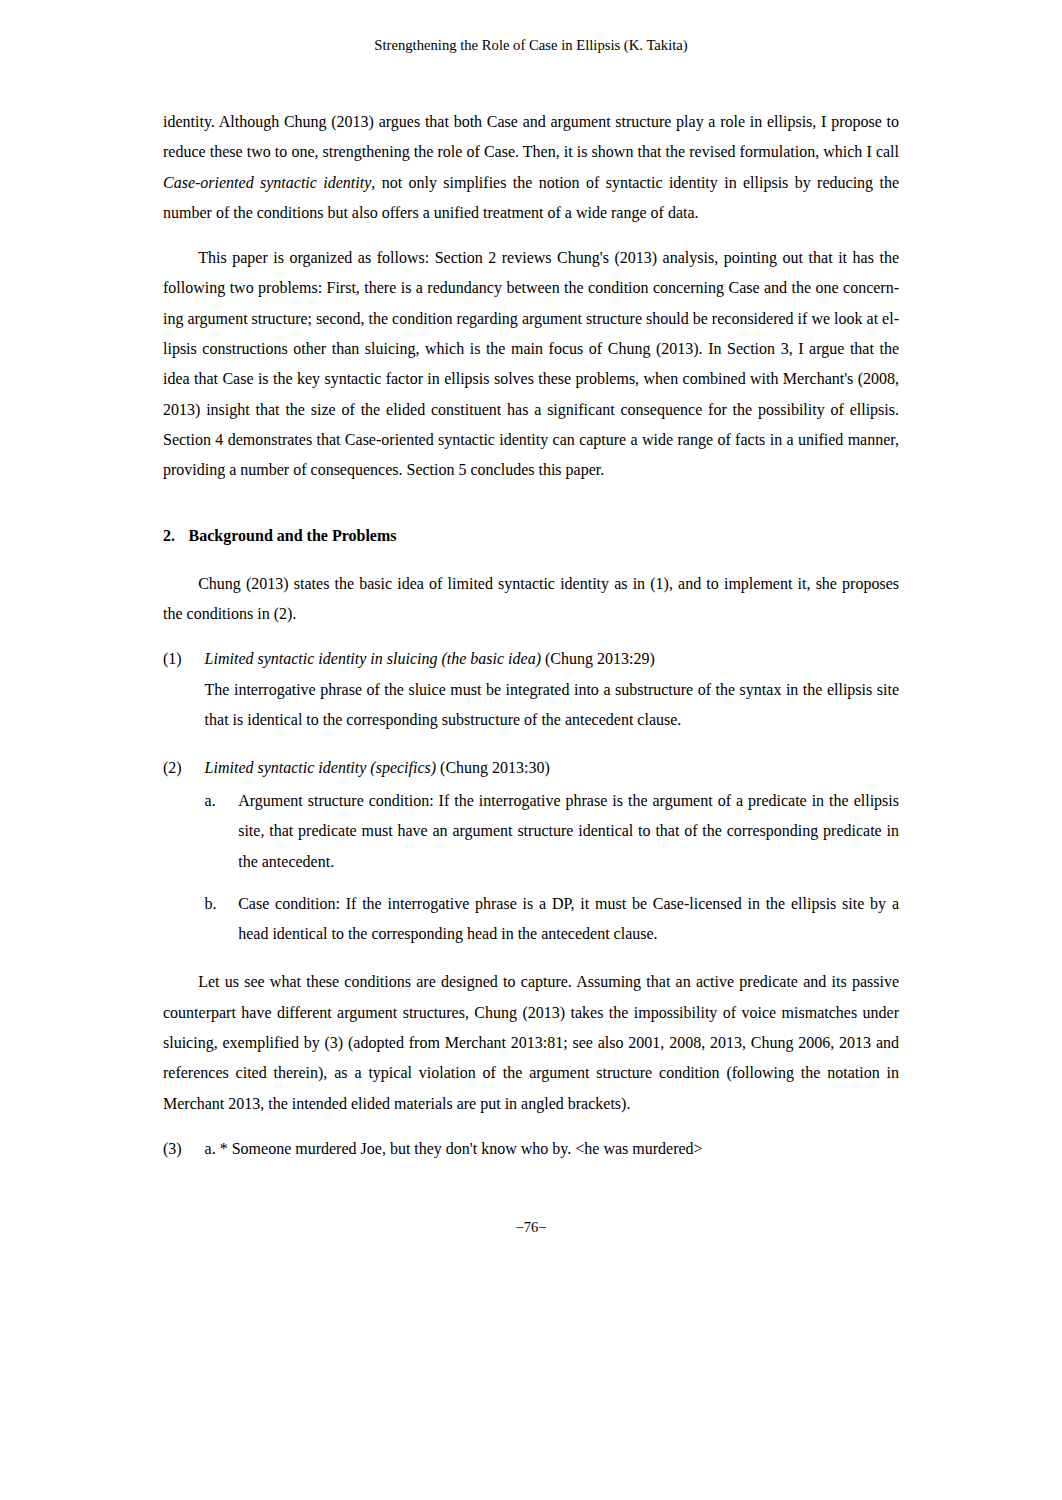Strengthening the Role of Case in Ellipsis (K. Takita)
identity. Although Chung (2013) argues that both Case and argument structure play a role in ellipsis, I propose to reduce these two to one, strengthening the role of Case. Then, it is shown that the revised formulation, which I call Case-oriented syntactic identity, not only simplifies the notion of syntactic identity in ellipsis by reducing the number of the conditions but also offers a unified treatment of a wide range of data.
This paper is organized as follows: Section 2 reviews Chung's (2013) analysis, pointing out that it has the following two problems: First, there is a redundancy between the condition concerning Case and the one concerning argument structure; second, the condition regarding argument structure should be reconsidered if we look at ellipsis constructions other than sluicing, which is the main focus of Chung (2013). In Section 3, I argue that the idea that Case is the key syntactic factor in ellipsis solves these problems, when combined with Merchant's (2008, 2013) insight that the size of the elided constituent has a significant consequence for the possibility of ellipsis. Section 4 demonstrates that Case-oriented syntactic identity can capture a wide range of facts in a unified manner, providing a number of consequences. Section 5 concludes this paper.
2. Background and the Problems
Chung (2013) states the basic idea of limited syntactic identity as in (1), and to implement it, she proposes the conditions in (2).
(1)
Limited syntactic identity in sluicing (the basic idea) (Chung 2013:29)
The interrogative phrase of the sluice must be integrated into a substructure of the syntax in the ellipsis site that is identical to the corresponding substructure of the antecedent clause.
(2)
Limited syntactic identity (specifics) (Chung 2013:30)
a. Argument structure condition: If the interrogative phrase is the argument of a predicate in the ellipsis site, that predicate must have an argument structure identical to that of the corresponding predicate in the antecedent.
b. Case condition: If the interrogative phrase is a DP, it must be Case-licensed in the ellipsis site by a head identical to the corresponding head in the antecedent clause.
Let us see what these conditions are designed to capture. Assuming that an active predicate and its passive counterpart have different argument structures, Chung (2013) takes the impossibility of voice mismatches under sluicing, exemplified by (3) (adopted from Merchant 2013:81; see also 2001, 2008, 2013, Chung 2006, 2013 and references cited therein), as a typical violation of the argument structure condition (following the notation in Merchant 2013, the intended elided materials are put in angled brackets).
(3)
a. * Someone murdered Joe, but they don't know who by. <he was murdered>
−76−